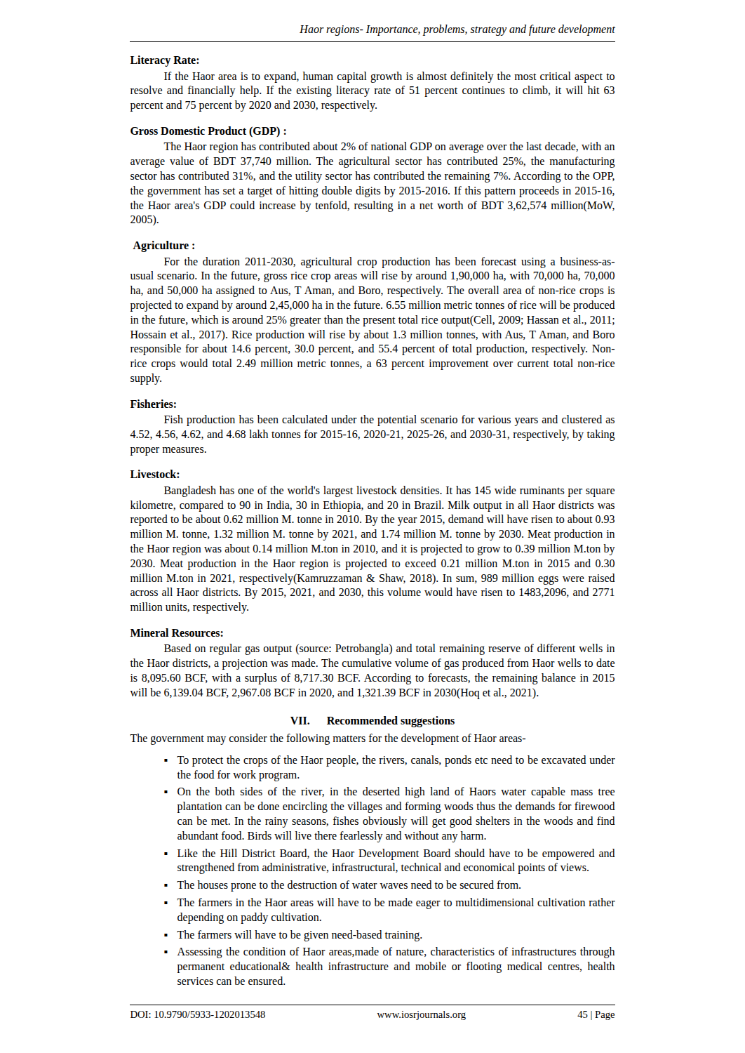Haor regions- Importance, problems, strategy and future development
Literacy Rate:
If the Haor area is to expand, human capital growth is almost definitely the most critical aspect to resolve and financially help. If the existing literacy rate of 51 percent continues to climb, it will hit 63 percent and 75 percent by 2020 and 2030, respectively.
Gross Domestic Product (GDP) :
The Haor region has contributed about 2% of national GDP on average over the last decade, with an average value of BDT 37,740 million. The agricultural sector has contributed 25%, the manufacturing sector has contributed 31%, and the utility sector has contributed the remaining 7%. According to the OPP, the government has set a target of hitting double digits by 2015-2016. If this pattern proceeds in 2015-16, the Haor area's GDP could increase by tenfold, resulting in a net worth of BDT 3,62,574 million(MoW, 2005).
Agriculture :
For the duration 2011-2030, agricultural crop production has been forecast using a business-as-usual scenario. In the future, gross rice crop areas will rise by around 1,90,000 ha, with 70,000 ha, 70,000 ha, and 50,000 ha assigned to Aus, T Aman, and Boro, respectively. The overall area of non-rice crops is projected to expand by around 2,45,000 ha in the future. 6.55 million metric tonnes of rice will be produced in the future, which is around 25% greater than the present total rice output(Cell, 2009; Hassan et al., 2011; Hossain et al., 2017). Rice production will rise by about 1.3 million tonnes, with Aus, T Aman, and Boro responsible for about 14.6 percent, 30.0 percent, and 55.4 percent of total production, respectively. Non-rice crops would total 2.49 million metric tonnes, a 63 percent improvement over current total non-rice supply.
Fisheries:
Fish production has been calculated under the potential scenario for various years and clustered as 4.52, 4.56, 4.62, and 4.68 lakh tonnes for 2015-16, 2020-21, 2025-26, and 2030-31, respectively, by taking proper measures.
Livestock:
Bangladesh has one of the world's largest livestock densities. It has 145 wide ruminants per square kilometre, compared to 90 in India, 30 in Ethiopia, and 20 in Brazil. Milk output in all Haor districts was reported to be about 0.62 million M. tonne in 2010. By the year 2015, demand will have risen to about 0.93 million M. tonne, 1.32 million M. tonne by 2021, and 1.74 million M. tonne by 2030. Meat production in the Haor region was about 0.14 million M.ton in 2010, and it is projected to grow to 0.39 million M.ton by 2030. Meat production in the Haor region is projected to exceed 0.21 million M.ton in 2015 and 0.30 million M.ton in 2021, respectively(Kamruzzaman & Shaw, 2018). In sum, 989 million eggs were raised across all Haor districts. By 2015, 2021, and 2030, this volume would have risen to 1483,2096, and 2771 million units, respectively.
Mineral Resources:
Based on regular gas output (source: Petrobangla) and total remaining reserve of different wells in the Haor districts, a projection was made. The cumulative volume of gas produced from Haor wells to date is 8,095.60 BCF, with a surplus of 8,717.30 BCF. According to forecasts, the remaining balance in 2015 will be 6,139.04 BCF, 2,967.08 BCF in 2020, and 1,321.39 BCF in 2030(Hoq et al., 2021).
VII. Recommended suggestions
The government may consider the following matters for the development of Haor areas-
To protect the crops of the Haor people, the rivers, canals, ponds etc need to be excavated under the food for work program.
On the both sides of the river, in the deserted high land of Haors water capable mass tree plantation can be done encircling the villages and forming woods thus the demands for firewood can be met. In the rainy seasons, fishes obviously will get good shelters in the woods and find abundant food. Birds will live there fearlessly and without any harm.
Like the Hill District Board, the Haor Development Board should have to be empowered and strengthened from administrative, infrastructural, technical and economical points of views.
The houses prone to the destruction of water waves need to be secured from.
The farmers in the Haor areas will have to be made eager to multidimensional cultivation rather depending on paddy cultivation.
The farmers will have to be given need-based training.
Assessing the condition of Haor areas,made of nature, characteristics of infrastructures through permanent educational& health infrastructure and mobile or flooting medical centres, health services can be ensured.
DOI: 10.9790/5933-1202013548 www.iosrjournals.org 45 | Page